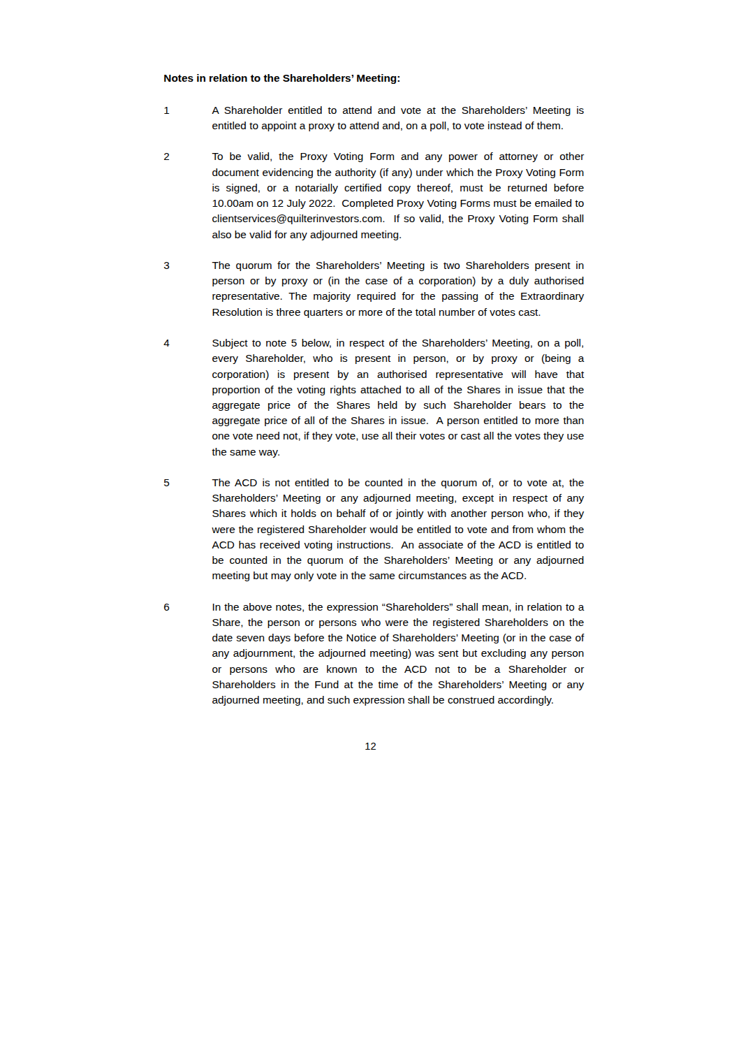Notes in relation to the Shareholders’ Meeting:
1 A Shareholder entitled to attend and vote at the Shareholders’ Meeting is entitled to appoint a proxy to attend and, on a poll, to vote instead of them.
2 To be valid, the Proxy Voting Form and any power of attorney or other document evidencing the authority (if any) under which the Proxy Voting Form is signed, or a notarially certified copy thereof, must be returned before 10.00am on 12 July 2022. Completed Proxy Voting Forms must be emailed to clientservices@quilterinvestors.com. If so valid, the Proxy Voting Form shall also be valid for any adjourned meeting.
3 The quorum for the Shareholders’ Meeting is two Shareholders present in person or by proxy or (in the case of a corporation) by a duly authorised representative. The majority required for the passing of the Extraordinary Resolution is three quarters or more of the total number of votes cast.
4 Subject to note 5 below, in respect of the Shareholders’ Meeting, on a poll, every Shareholder, who is present in person, or by proxy or (being a corporation) is present by an authorised representative will have that proportion of the voting rights attached to all of the Shares in issue that the aggregate price of the Shares held by such Shareholder bears to the aggregate price of all of the Shares in issue. A person entitled to more than one vote need not, if they vote, use all their votes or cast all the votes they use the same way.
5 The ACD is not entitled to be counted in the quorum of, or to vote at, the Shareholders’ Meeting or any adjourned meeting, except in respect of any Shares which it holds on behalf of or jointly with another person who, if they were the registered Shareholder would be entitled to vote and from whom the ACD has received voting instructions. An associate of the ACD is entitled to be counted in the quorum of the Shareholders’ Meeting or any adjourned meeting but may only vote in the same circumstances as the ACD.
6 In the above notes, the expression “Shareholders” shall mean, in relation to a Share, the person or persons who were the registered Shareholders on the date seven days before the Notice of Shareholders’ Meeting (or in the case of any adjournment, the adjourned meeting) was sent but excluding any person or persons who are known to the ACD not to be a Shareholder or Shareholders in the Fund at the time of the Shareholders’ Meeting or any adjourned meeting, and such expression shall be construed accordingly.
12